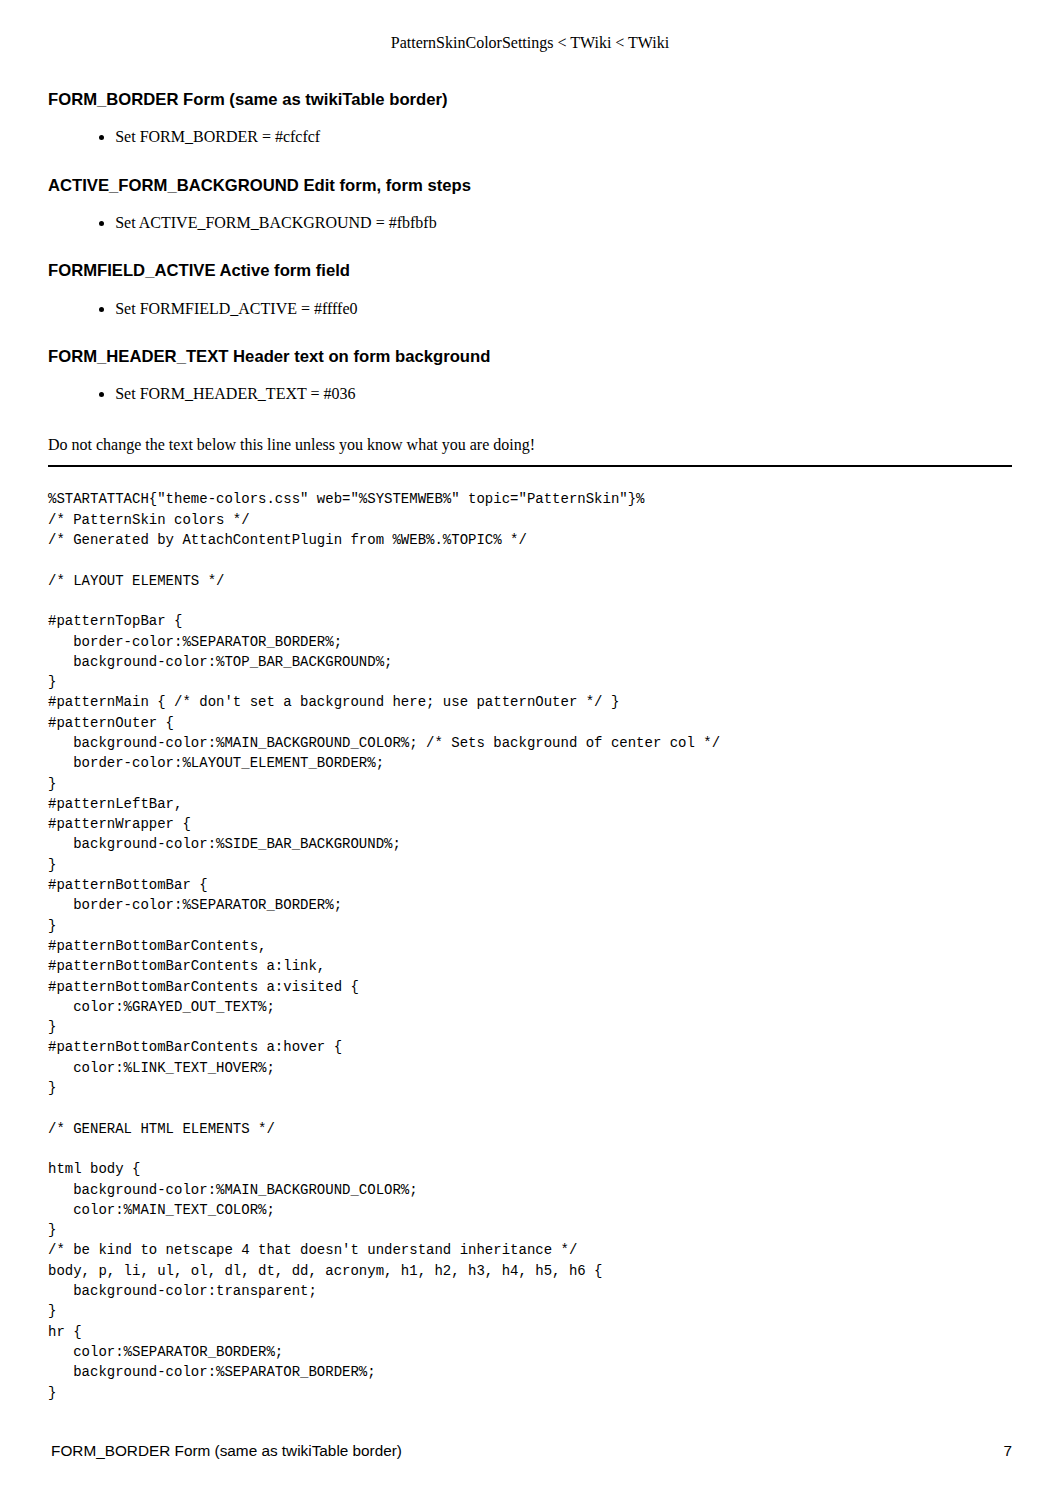PatternSkinColorSettings < TWiki < TWiki
FORM_BORDER Form (same as twikiTable border)
Set FORM_BORDER = #cfcfcf
ACTIVE_FORM_BACKGROUND Edit form, form steps
Set ACTIVE_FORM_BACKGROUND = #fbfbfb
FORMFIELD_ACTIVE Active form field
Set FORMFIELD_ACTIVE = #ffffe0
FORM_HEADER_TEXT Header text on form background
Set FORM_HEADER_TEXT = #036
Do not change the text below this line unless you know what you are doing!
%STARTATTACH{"theme-colors.css" web="%SYSTEMWEB%" topic="PatternSkin"}%
/* PatternSkin colors */
/* Generated by AttachContentPlugin from %WEB%.%TOPIC% */

/* LAYOUT ELEMENTS */

#patternTopBar {
   border-color:%SEPARATOR_BORDER%;
   background-color:%TOP_BAR_BACKGROUND%;
}
#patternMain { /* don't set a background here; use patternOuter */ }
#patternOuter {
   background-color:%MAIN_BACKGROUND_COLOR%; /* Sets background of center col */
   border-color:%LAYOUT_ELEMENT_BORDER%;
}
#patternLeftBar,
#patternWrapper {
   background-color:%SIDE_BAR_BACKGROUND%;
}
#patternBottomBar {
   border-color:%SEPARATOR_BORDER%;
}
#patternBottomBarContents,
#patternBottomBarContents a:link,
#patternBottomBarContents a:visited {
   color:%GRAYED_OUT_TEXT%;
}
#patternBottomBarContents a:hover {
   color:%LINK_TEXT_HOVER%;
}

/* GENERAL HTML ELEMENTS */

html body {
   background-color:%MAIN_BACKGROUND_COLOR%;
   color:%MAIN_TEXT_COLOR%;
}
/* be kind to netscape 4 that doesn't understand inheritance */
body, p, li, ul, ol, dl, dt, dd, acronym, h1, h2, h3, h4, h5, h6 {
   background-color:transparent;
}
hr {
   color:%SEPARATOR_BORDER%;
   background-color:%SEPARATOR_BORDER%;
}
FORM_BORDER Form (same as twikiTable border) 7